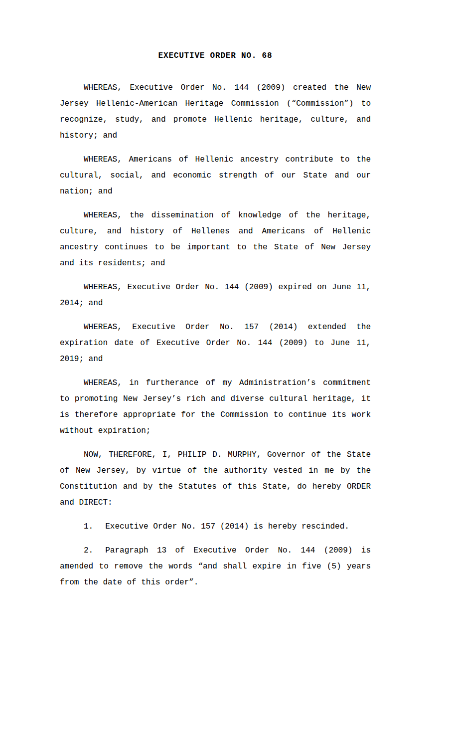EXECUTIVE ORDER NO. 68
WHEREAS, Executive Order No. 144 (2009) created the New Jersey Hellenic-American Heritage Commission (“Commission”) to recognize, study, and promote Hellenic heritage, culture, and history; and
WHEREAS, Americans of Hellenic ancestry contribute to the cultural, social, and economic strength of our State and our nation; and
WHEREAS, the dissemination of knowledge of the heritage, culture, and history of Hellenes and Americans of Hellenic ancestry continues to be important to the State of New Jersey and its residents; and
WHEREAS, Executive Order No. 144 (2009) expired on June 11, 2014; and
WHEREAS, Executive Order No. 157 (2014) extended the expiration date of Executive Order No. 144 (2009) to June 11, 2019; and
WHEREAS, in furtherance of my Administration’s commitment to promoting New Jersey’s rich and diverse cultural heritage, it is therefore appropriate for the Commission to continue its work without expiration;
NOW, THEREFORE, I, PHILIP D. MURPHY, Governor of the State of New Jersey, by virtue of the authority vested in me by the Constitution and by the Statutes of this State, do hereby ORDER and DIRECT:
Executive Order No. 157 (2014) is hereby rescinded.
Paragraph 13 of Executive Order No. 144 (2009) is amended to remove the words “and shall expire in five (5) years from the date of this order”.